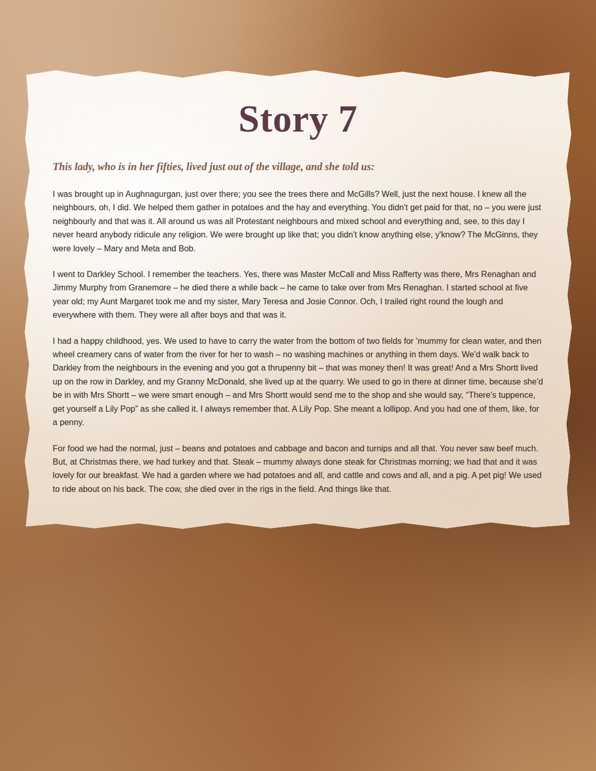Story 7
This lady, who is in her fifties, lived just out of the village, and she told us:
I was brought up in Aughnagurgan, just over there; you see the trees there and McGills? Well, just the next house. I knew all the neighbours, oh, I did. We helped them gather in potatoes and the hay and everything. You didn't get paid for that, no – you were just neighbourly and that was it. All around us was all Protestant neighbours and mixed school and everything and, see, to this day I never heard anybody ridicule any religion. We were brought up like that; you didn't know anything else, y'know? The McGinns, they were lovely – Mary and Meta and Bob.
I went to Darkley School. I remember the teachers. Yes, there was Master McCall and Miss Rafferty was there, Mrs Renaghan and Jimmy Murphy from Granemore – he died there a while back – he came to take over from Mrs Renaghan. I started school at five year old; my Aunt Margaret took me and my sister, Mary Teresa and Josie Connor. Och, I trailed right round the lough and everywhere with them. They were all after boys and that was it.
I had a happy childhood, yes. We used to have to carry the water from the bottom of two fields for 'mummy for clean water, and then wheel creamery cans of water from the river for her to wash – no washing machines or anything in them days. We'd walk back to Darkley from the neighbours in the evening and you got a thrupenny bit – that was money then! It was great! And a Mrs Shortt lived up on the row in Darkley, and my Granny McDonald, she lived up at the quarry. We used to go in there at dinner time, because she'd be in with Mrs Shortt – we were smart enough – and Mrs Shortt would send me to the shop and she would say, “There's tuppence, get yourself a Lily Pop” as she called it. I always remember that. A Lily Pop. She meant a lollipop. And you had one of them, like, for a penny.
For food we had the normal, just – beans and potatoes and cabbage and bacon and turnips and all that. You never saw beef much. But, at Christmas there, we had turkey and that. Steak – mummy always done steak for Christmas morning; we had that and it was lovely for our breakfast. We had a garden where we had potatoes and all, and cattle and cows and all, and a pig. A pet pig! We used to ride about on his back. The cow, she died over in the rigs in the field. And things like that.